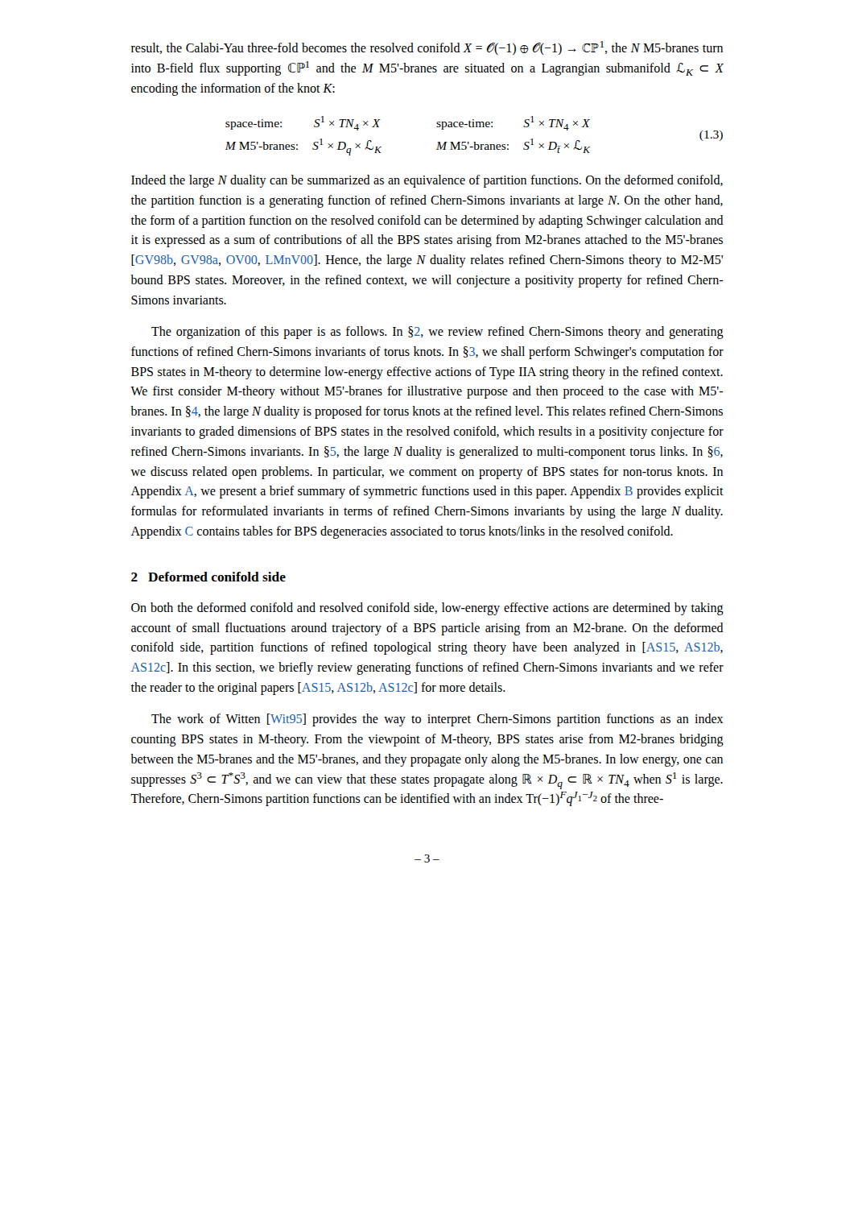result, the Calabi-Yau three-fold becomes the resolved conifold X = 𝒪(−1) ⊕ 𝒪(−1) → ℂℙ1, the N M5-branes turn into B-field flux supporting ℂℙ1 and the M M5'-branes are situated on a Lagrangian submanifold ℒK ⊂ X encoding the information of the knot K:
| space-time: | S 1 × TN 4 × X | | space-time: | S 1 × TN 4 × X |
| M M5'-branes: | S 1 × D q × ℒ K | | M M5'-branes: | S 1 × D t̄ × ℒ K |
(1.3)
Indeed the large N duality can be summarized as an equivalence of partition functions. On the deformed conifold, the partition function is a generating function of refined Chern-Simons invariants at large N. On the other hand, the form of a partition function on the resolved conifold can be determined by adapting Schwinger calculation and it is expressed as a sum of contributions of all the BPS states arising from M2-branes attached to the M5'-branes [GV98b, GV98a, OV00, LMnV00]. Hence, the large N duality relates refined Chern-Simons theory to M2-M5' bound BPS states. Moreover, in the refined context, we will conjecture a positivity property for refined Chern-Simons invariants.
The organization of this paper is as follows. In §2, we review refined Chern-Simons theory and generating functions of refined Chern-Simons invariants of torus knots. In §3, we shall perform Schwinger's computation for BPS states in M-theory to determine low-energy effective actions of Type IIA string theory in the refined context. We first consider M-theory without M5'-branes for illustrative purpose and then proceed to the case with M5'-branes. In §4, the large N duality is proposed for torus knots at the refined level. This relates refined Chern-Simons invariants to graded dimensions of BPS states in the resolved conifold, which results in a positivity conjecture for refined Chern-Simons invariants. In §5, the large N duality is generalized to multi-component torus links. In §6, we discuss related open problems. In particular, we comment on property of BPS states for non-torus knots. In Appendix A, we present a brief summary of symmetric functions used in this paper. Appendix B provides explicit formulas for reformulated invariants in terms of refined Chern-Simons invariants by using the large N duality. Appendix C contains tables for BPS degeneracies associated to torus knots/links in the resolved conifold.
2 Deformed conifold side
On both the deformed conifold and resolved conifold side, low-energy effective actions are determined by taking account of small fluctuations around trajectory of a BPS particle arising from an M2-brane. On the deformed conifold side, partition functions of refined topological string theory have been analyzed in [AS15, AS12b, AS12c]. In this section, we briefly review generating functions of refined Chern-Simons invariants and we refer the reader to the original papers [AS15, AS12b, AS12c] for more details.
The work of Witten [Wit95] provides the way to interpret Chern-Simons partition functions as an index counting BPS states in M-theory. From the viewpoint of M-theory, BPS states arise from M2-branes bridging between the M5-branes and the M5'-branes, and they propagate only along the M5-branes. In low energy, one can suppresses S3 ⊂ T*S3, and we can view that these states propagate along ℝ × Dq ⊂ ℝ × TN4 when S1 is large. Therefore, Chern-Simons partition functions can be identified with an index Tr(−1)FqJ1−J2 of the three-
– 3 –